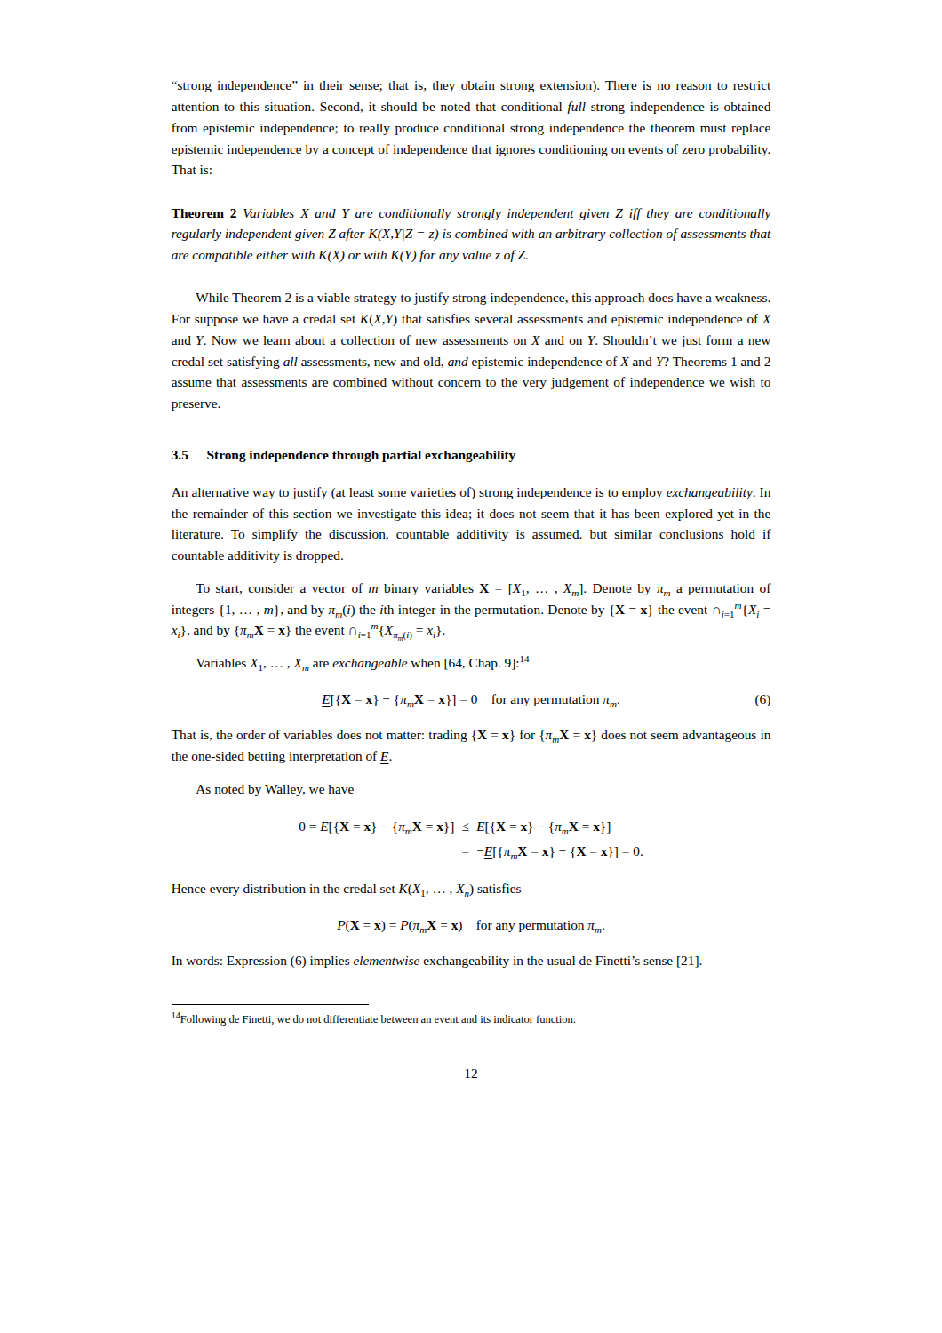“strong independence” in their sense; that is, they obtain strong extension). There is no reason to restrict attention to this situation. Second, it should be noted that conditional full strong independence is obtained from epistemic independence; to really produce conditional strong independence the theorem must replace epistemic independence by a concept of independence that ignores conditioning on events of zero probability. That is:
Theorem 2 Variables X and Y are conditionally strongly independent given Z iff they are conditionally regularly independent given Z after K(X,Y|Z = z) is combined with an arbitrary collection of assessments that are compatible either with K(X) or with K(Y) for any value z of Z.
While Theorem 2 is a viable strategy to justify strong independence, this approach does have a weakness. For suppose we have a credal set K(X,Y) that satisfies several assessments and epistemic independence of X and Y. Now we learn about a collection of new assessments on X and on Y. Shouldn’t we just form a new credal set satisfying all assessments, new and old, and epistemic independence of X and Y? Theorems 1 and 2 assume that assessments are combined without concern to the very judgement of independence we wish to preserve.
3.5 Strong independence through partial exchangeability
An alternative way to justify (at least some varieties of) strong independence is to employ exchangeability. In the remainder of this section we investigate this idea; it does not seem that it has been explored yet in the literature. To simplify the discussion, countable additivity is assumed. but similar conclusions hold if countable additivity is dropped.
To start, consider a vector of m binary variables X = [X1, … , Xm]. Denote by πm a permutation of integers {1, … , m}, and by πm(i) the ith integer in the permutation. Denote by {X = x} the event ∩i=1m{Xi = xi}, and by {πmX = x} the event ∩i=1m{Xπm(i) = xi}.
Variables X1, … , Xm are exchangeable when [64, Chap. 9]:14
E[{X = x} − {πmX = x}] = 0 for any permutation πm. (6)
That is, the order of variables does not matter: trading {X = x} for {πmX = x} does not seem advantageous in the one-sided betting interpretation of E.
As noted by Walley, we have
| 0 = E [{ X = x } − { π m X = x }] | ≤ | E [{ X = x } − { π m X = x }] |
| | = | − E [{ π m X = x } − { X = x }] = 0. |
Hence every distribution in the credal set K(X1, … , Xn) satisfies
P(X = x) = P(πmX = x) for any permutation πm.
In words: Expression (6) implies elementwise exchangeability in the usual de Finetti’s sense [21].
14Following de Finetti, we do not differentiate between an event and its indicator function.
12